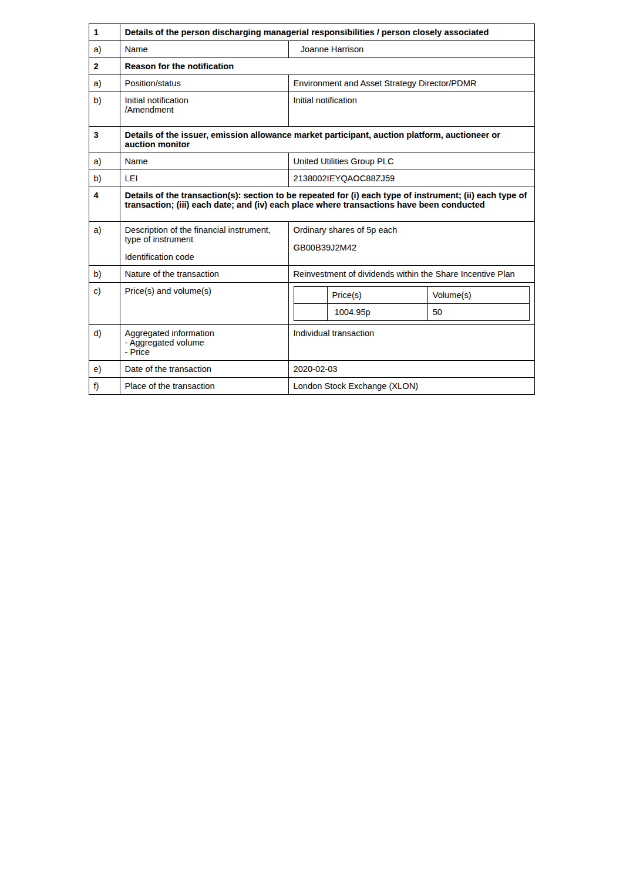| 1 | Details of the person discharging managerial responsibilities / person closely associated |
| a) | Name | Joanne Harrison |
| 2 | Reason for the notification |
| a) | Position/status | Environment and Asset Strategy Director/PDMR |
| b) | Initial notification /Amendment | Initial notification |
| 3 | Details of the issuer, emission allowance market participant, auction platform, auctioneer or auction monitor |
| a) | Name | United Utilities Group PLC |
| b) | LEI | 2138002IEYQAOC88ZJ59 |
| 4 | Details of the transaction(s): section to be repeated for (i) each type of instrument; (ii) each type of transaction; (iii) each date; and (iv) each place where transactions have been conducted |
| a) | Description of the financial instrument, type of instrument Identification code | Ordinary shares of 5p each GB00B39J2M42 |
| b) | Nature of the transaction | Reinvestment of dividends within the Share Incentive Plan |
| c) | Price(s) and volume(s) | / / Price(s) / Volume(s) / / / 1004.95p / 50 / |
| d) | Aggregated information - Aggregated volume - Price | Individual transaction |
| e) | Date of the transaction | 2020-02-03 |
| f) | Place of the transaction | London Stock Exchange (XLON) |